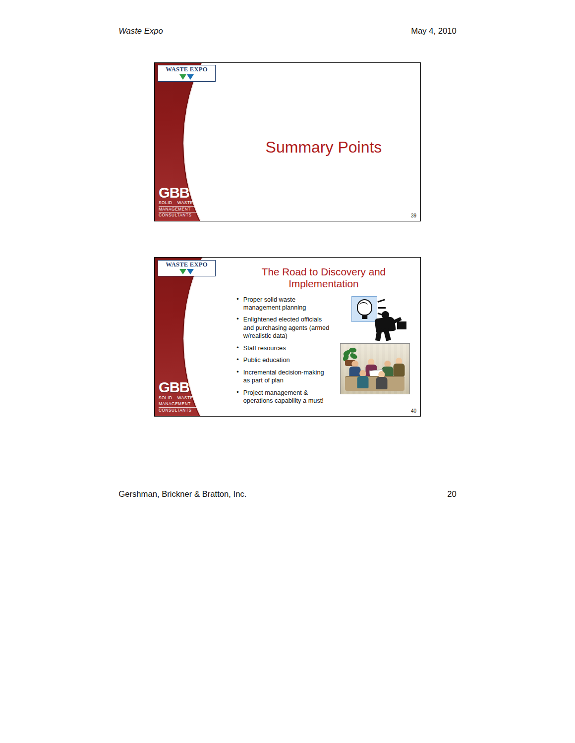Waste Expo
May 4, 2010
WASTE EXPO
GBB
SOLID WASTE
MANAGEMENT
CONSULTANTS
Summary Points
39
WASTE EXPO
GBB
SOLID WASTE
MANAGEMENT
CONSULTANTS
The Road to Discovery and
Implementation
Proper solid waste management planning
Enlightened elected officials and purchasing agents (armed w/realistic data)
Staff resources
Public education
Incremental decision-making as part of plan
Project management & operations capability a must!
40
Gershman, Brickner & Bratton, Inc.
20